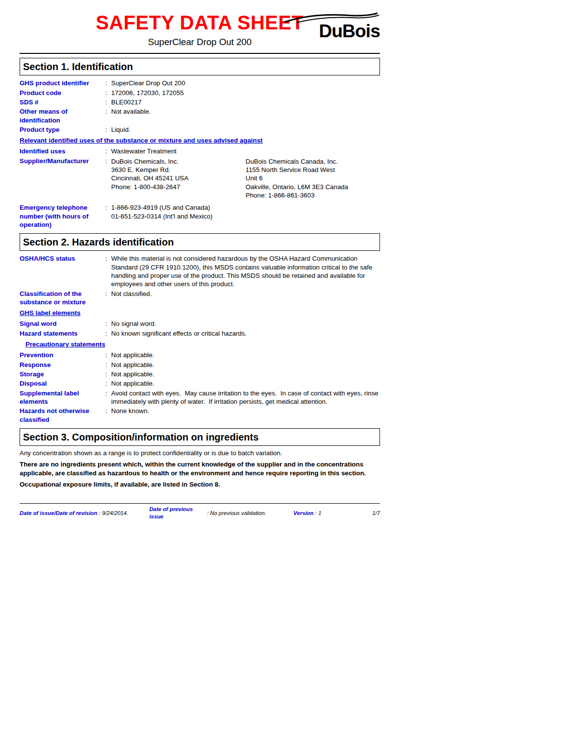DuBois
SAFETY DATA SHEET
SuperClear Drop Out 200
Section 1. Identification
| GHS product identifier | : | SuperClear Drop Out 200 |
| Product code | : | 172006, 172030, 172055 |
| SDS # | : | BLE00217 |
| Other means of identification | : | Not available. |
| Product type | : | Liquid. |
Relevant identified uses of the substance or mixture and uses advised against
| Identified uses | : | Wastewater Treatment |
| Supplier/Manufacturer | : | / DuBois Chemicals, Inc. 3630 E. Kemper Rd. Cincinnati, OH 45241 USA Phone: 1-800-438-2647 / DuBois Chemicals Canada, Inc. 1155 North Service Road West Unit 6 Oakville, Ontario, L6M 3E3 Canada Phone: 1-866-861-3603 / |
| Emergency telephone number (with hours of operation) | : | 1-866-923-4919 (US and Canada) 01-651-523-0314 (Int'l and Mexico) |
Section 2. Hazards identification
| OSHA/HCS status | : | While this material is not considered hazardous by the OSHA Hazard Communication Standard (29 CFR 1910.1200), this MSDS contains valuable information critical to the safe handling and proper use of the product. This MSDS should be retained and available for employees and other users of this product. |
| Classification of the substance or mixture | : | Not classified. |
GHS label elements
| Signal word | : | No signal word. |
| Hazard statements | : | No known significant effects or critical hazards. |
Precautionary statements
| Prevention | : | Not applicable. |
| Response | : | Not applicable. |
| Storage | : | Not applicable. |
| Disposal | : | Not applicable. |
| Supplemental label elements | : | Avoid contact with eyes. May cause irritation to the eyes. In case of contact with eyes, rinse immediately with plenty of water. If irritation persists, get medical attention. |
| Hazards not otherwise classified | : | None known. |
Section 3. Composition/information on ingredients
Any concentration shown as a range is to protect confidentiality or is due to batch variation.
There are no ingredients present which, within the current knowledge of the supplier and in the concentrations applicable, are classified as hazardous to health or the environment and hence require reporting in this section.
Occupational exposure limits, if available, are listed in Section 8.
| Date of issue/Date of revision | : 9/24/2014. | Date of previous issue | : No previous validation. | Version : 1 | 1/7 |